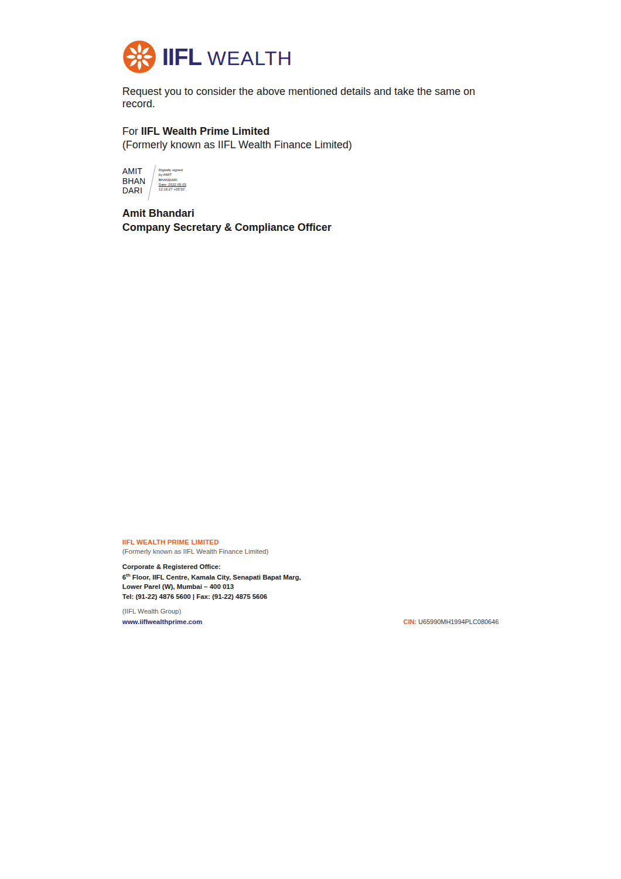IIFL WEALTH
Request you to consider the above mentioned details and take the same on record.
For IIFL Wealth Prime Limited
(Formerly known as IIFL Wealth Finance Limited)
AMIT
BHAN
DARI
Digitally signed
by AMIT
BHANDARI
Date: 2022.05.03
12:16:27 +05'30'
Amit Bhandari
Company Secretary & Compliance Officer
IIFL WEALTH PRIME LIMITED
(Formerly known as IIFL Wealth Finance Limited)
Corporate & Registered Office:
6th Floor, IIFL Centre, Kamala City, Senapati Bapat Marg,
Lower Parel (W), Mumbai – 400 013
Tel: (91-22) 4876 5600 | Fax: (91-22) 4875 5606
(IIFL Wealth Group)
www.iiflwealthprime.com CIN: U65990MH1994PLC080646